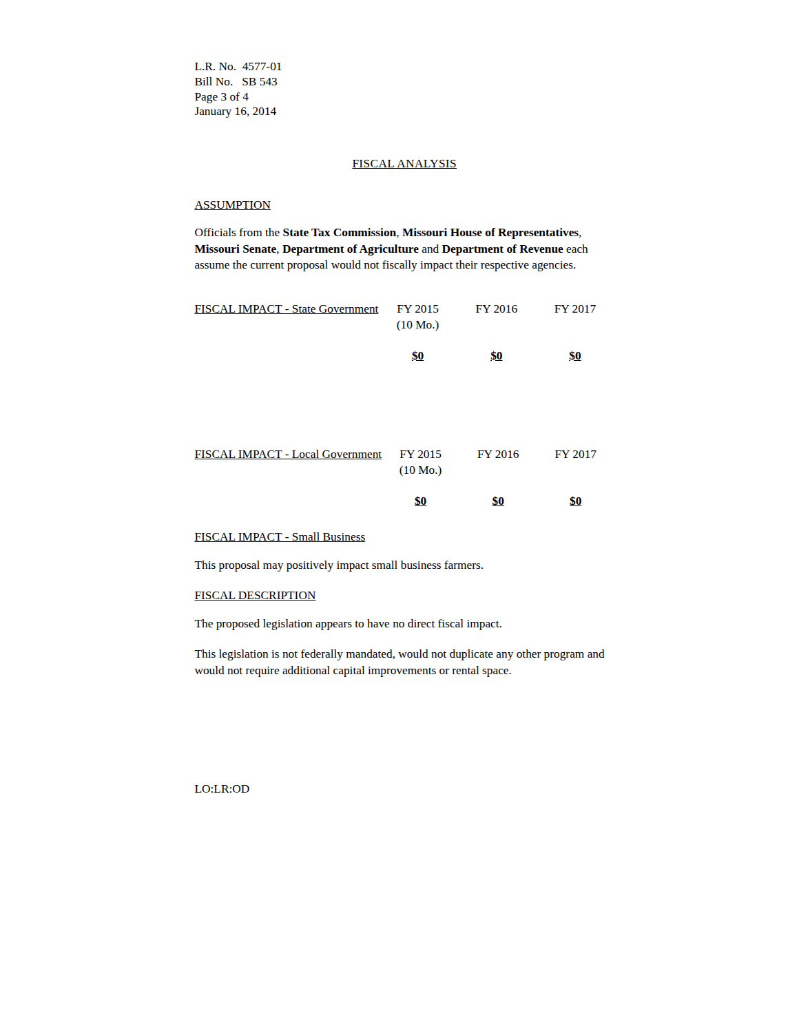L.R. No. 4577-01
Bill No. SB 543
Page 3 of 4
January 16, 2014
FISCAL ANALYSIS
ASSUMPTION
Officials from the State Tax Commission, Missouri House of Representatives, Missouri Senate, Department of Agriculture and Department of Revenue each assume the current proposal would not fiscally impact their respective agencies.
| FISCAL IMPACT - State Government | FY 2015 (10 Mo.) | FY 2016 | FY 2017 |
| | $0 | $0 | $0 |
| FISCAL IMPACT - Local Government | FY 2015 (10 Mo.) | FY 2016 | FY 2017 |
| | $0 | $0 | $0 |
FISCAL IMPACT - Small Business
This proposal may positively impact small business farmers.
FISCAL DESCRIPTION
The proposed legislation appears to have no direct fiscal impact.
This legislation is not federally mandated, would not duplicate any other program and would not require additional capital improvements or rental space.
LO:LR:OD